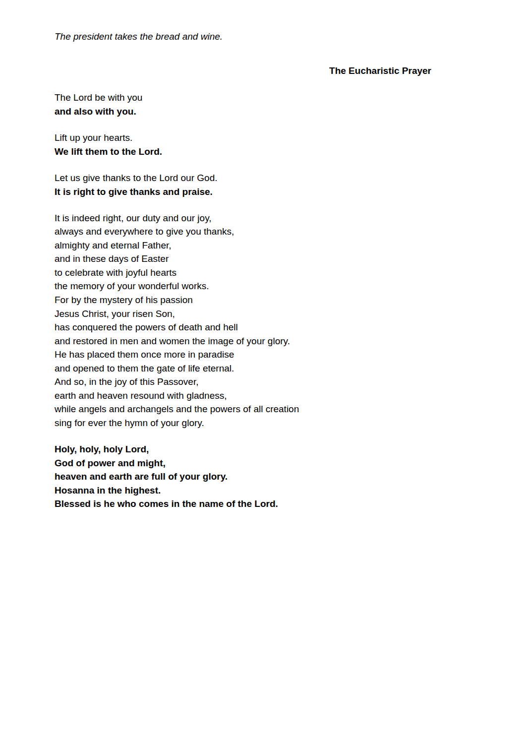The president takes the bread and wine.
The Eucharistic Prayer
The Lord be with you
and also with you.
Lift up your hearts.
We lift them to the Lord.
Let us give thanks to the Lord our God.
It is right to give thanks and praise.
It is indeed right, our duty and our joy,
always and everywhere to give you thanks,
almighty and eternal Father,
and in these days of Easter
to celebrate with joyful hearts
the memory of your wonderful works.
For by the mystery of his passion
Jesus Christ, your risen Son,
has conquered the powers of death and hell
and restored in men and women the image of your glory.
He has placed them once more in paradise
and opened to them the gate of life eternal.
And so, in the joy of this Passover,
earth and heaven resound with gladness,
while angels and archangels and the powers of all creation
sing for ever the hymn of your glory.
Holy, holy, holy Lord,
God of power and might,
heaven and earth are full of your glory.
Hosanna in the highest.
Blessed is he who comes in the name of the Lord.